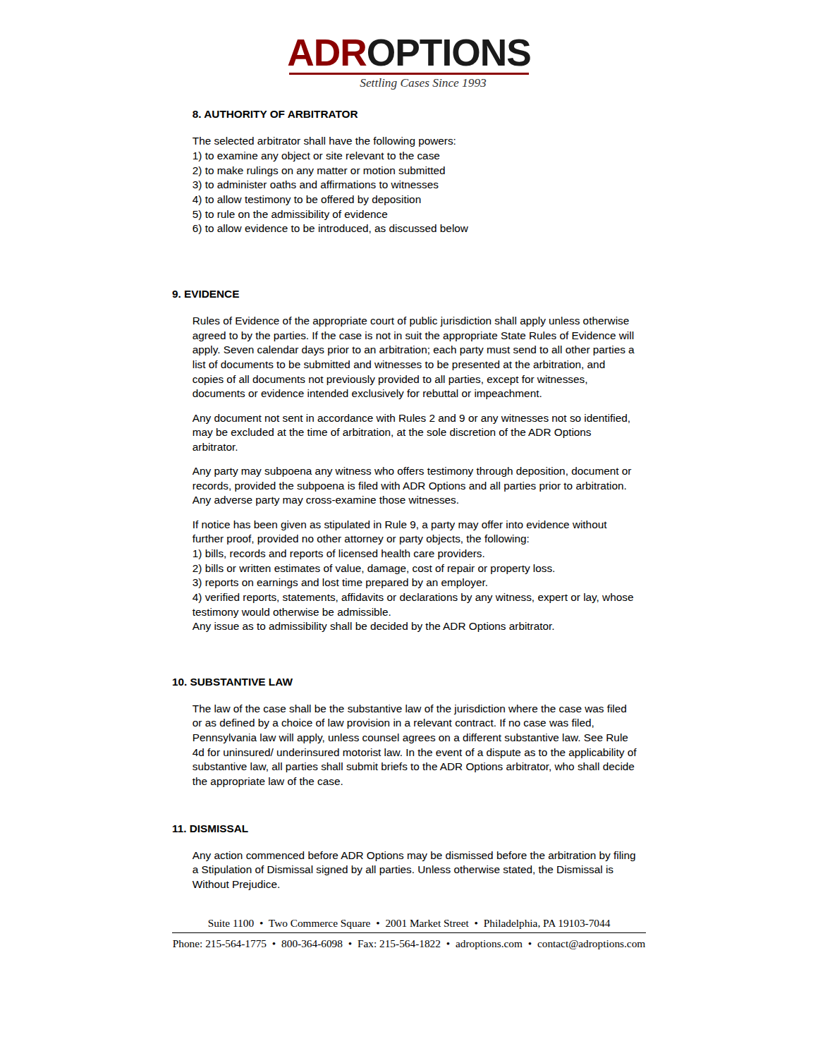ADR OPTIONS
Settling Cases Since 1993
8. AUTHORITY OF ARBITRATOR
The selected arbitrator shall have the following powers:
1) to examine any object or site relevant to the case
2) to make rulings on any matter or motion submitted
3) to administer oaths and affirmations to witnesses
4) to allow testimony to be offered by deposition
5) to rule on the admissibility of evidence
6) to allow evidence to be introduced, as discussed below
9. EVIDENCE
Rules of Evidence of the appropriate court of public jurisdiction shall apply unless otherwise agreed to by the parties. If the case is not in suit the appropriate State Rules of Evidence will apply. Seven calendar days prior to an arbitration; each party must send to all other parties a list of documents to be submitted and witnesses to be presented at the arbitration, and copies of all documents not previously provided to all parties, except for witnesses, documents or evidence intended exclusively for rebuttal or impeachment.
Any document not sent in accordance with Rules 2 and 9 or any witnesses not so identified, may be excluded at the time of arbitration, at the sole discretion of the ADR Options arbitrator.
Any party may subpoena any witness who offers testimony through deposition, document or records, provided the subpoena is filed with ADR Options and all parties prior to arbitration. Any adverse party may cross-examine those witnesses.
If notice has been given as stipulated in Rule 9, a party may offer into evidence without further proof, provided no other attorney or party objects, the following:
1) bills, records and reports of licensed health care providers.
2) bills or written estimates of value, damage, cost of repair or property loss.
3) reports on earnings and lost time prepared by an employer.
4) verified reports, statements, affidavits or declarations by any witness, expert or lay, whose testimony would otherwise be admissible.
Any issue as to admissibility shall be decided by the ADR Options arbitrator.
10. SUBSTANTIVE LAW
The law of the case shall be the substantive law of the jurisdiction where the case was filed or as defined by a choice of law provision in a relevant contract. If no case was filed, Pennsylvania law will apply, unless counsel agrees on a different substantive law. See Rule 4d for uninsured/ underinsured motorist law. In the event of a dispute as to the applicability of substantive law, all parties shall submit briefs to the ADR Options arbitrator, who shall decide the appropriate law of the case.
11. DISMISSAL
Any action commenced before ADR Options may be dismissed before the arbitration by filing a Stipulation of Dismissal signed by all parties. Unless otherwise stated, the Dismissal is Without Prejudice.
Suite 1100 • Two Commerce Square • 2001 Market Street • Philadelphia, PA 19103-7044
Phone: 215-564-1775 • 800-364-6098 • Fax: 215-564-1822 • adroptions.com • contact@adroptions.com